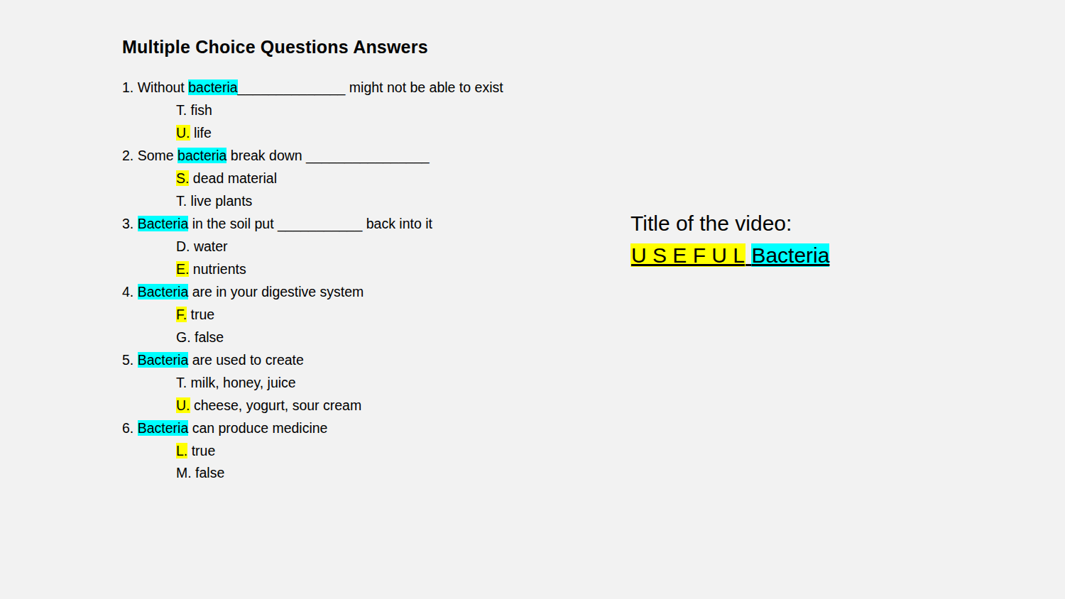Multiple Choice Questions Answers
1. Without bacteria______________ might not be able to exist
T. fish
U. life
2. Some bacteria break down ________________
S. dead material
T. live plants
3. Bacteria in the soil put ___________ back into it
D. water
E. nutrients
4. Bacteria are in your digestive system
F. true
G. false
5. Bacteria are used to create
T. milk, honey, juice
U. cheese, yogurt, sour cream
6. Bacteria can produce medicine
L. true
M. false
Title of the video: U S E F U L Bacteria